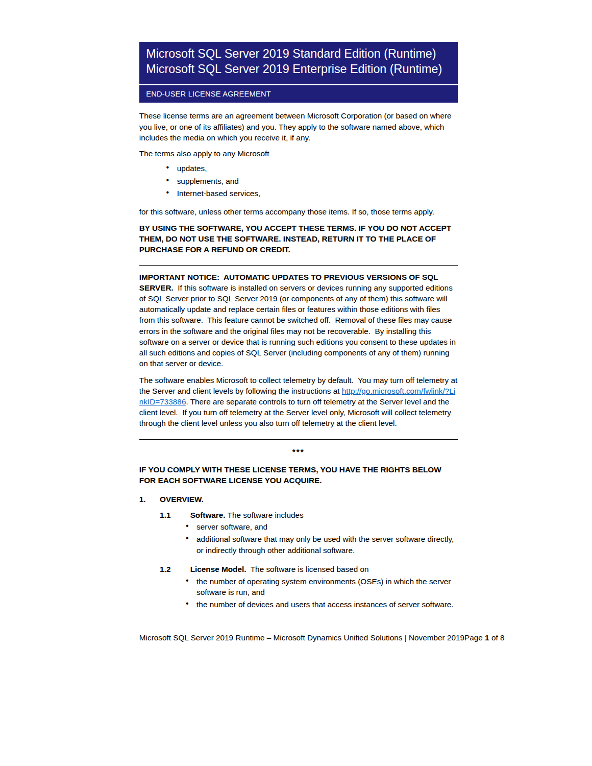Microsoft SQL Server 2019 Standard Edition (Runtime)
Microsoft SQL Server 2019 Enterprise Edition (Runtime)
END-USER LICENSE AGREEMENT
These license terms are an agreement between Microsoft Corporation (or based on where you live, or one of its affiliates) and you. They apply to the software named above, which includes the media on which you receive it, if any.
The terms also apply to any Microsoft
updates,
supplements, and
Internet-based services,
for this software, unless other terms accompany those items. If so, those terms apply.
BY USING THE SOFTWARE, YOU ACCEPT THESE TERMS. IF YOU DO NOT ACCEPT THEM, DO NOT USE THE SOFTWARE. INSTEAD, RETURN IT TO THE PLACE OF PURCHASE FOR A REFUND OR CREDIT.
IMPORTANT NOTICE: AUTOMATIC UPDATES TO PREVIOUS VERSIONS OF SQL SERVER. If this software is installed on servers or devices running any supported editions of SQL Server prior to SQL Server 2019 (or components of any of them) this software will automatically update and replace certain files or features within those editions with files from this software. This feature cannot be switched off. Removal of these files may cause errors in the software and the original files may not be recoverable. By installing this software on a server or device that is running such editions you consent to these updates in all such editions and copies of SQL Server (including components of any of them) running on that server or device.
The software enables Microsoft to collect telemetry by default. You may turn off telemetry at the Server and client levels by following the instructions at http://go.microsoft.com/fwlink/?LinkID=733886. There are separate controls to turn off telemetry at the Server level and the client level. If you turn off telemetry at the Server level only, Microsoft will collect telemetry through the client level unless you also turn off telemetry at the client level.
***
IF YOU COMPLY WITH THESE LICENSE TERMS, YOU HAVE THE RIGHTS BELOW FOR EACH SOFTWARE LICENSE YOU ACQUIRE.
1.
OVERVIEW.
1.1
Software. The software includes
server software, and
additional software that may only be used with the server software directly, or indirectly through other additional software.
1.2
License Model. The software is licensed based on
the number of operating system environments (OSEs) in which the server software is run, and
the number of devices and users that access instances of server software.
Microsoft SQL Server 2019 Runtime – Microsoft Dynamics Unified Solutions | November 2019
Page 1 of 8